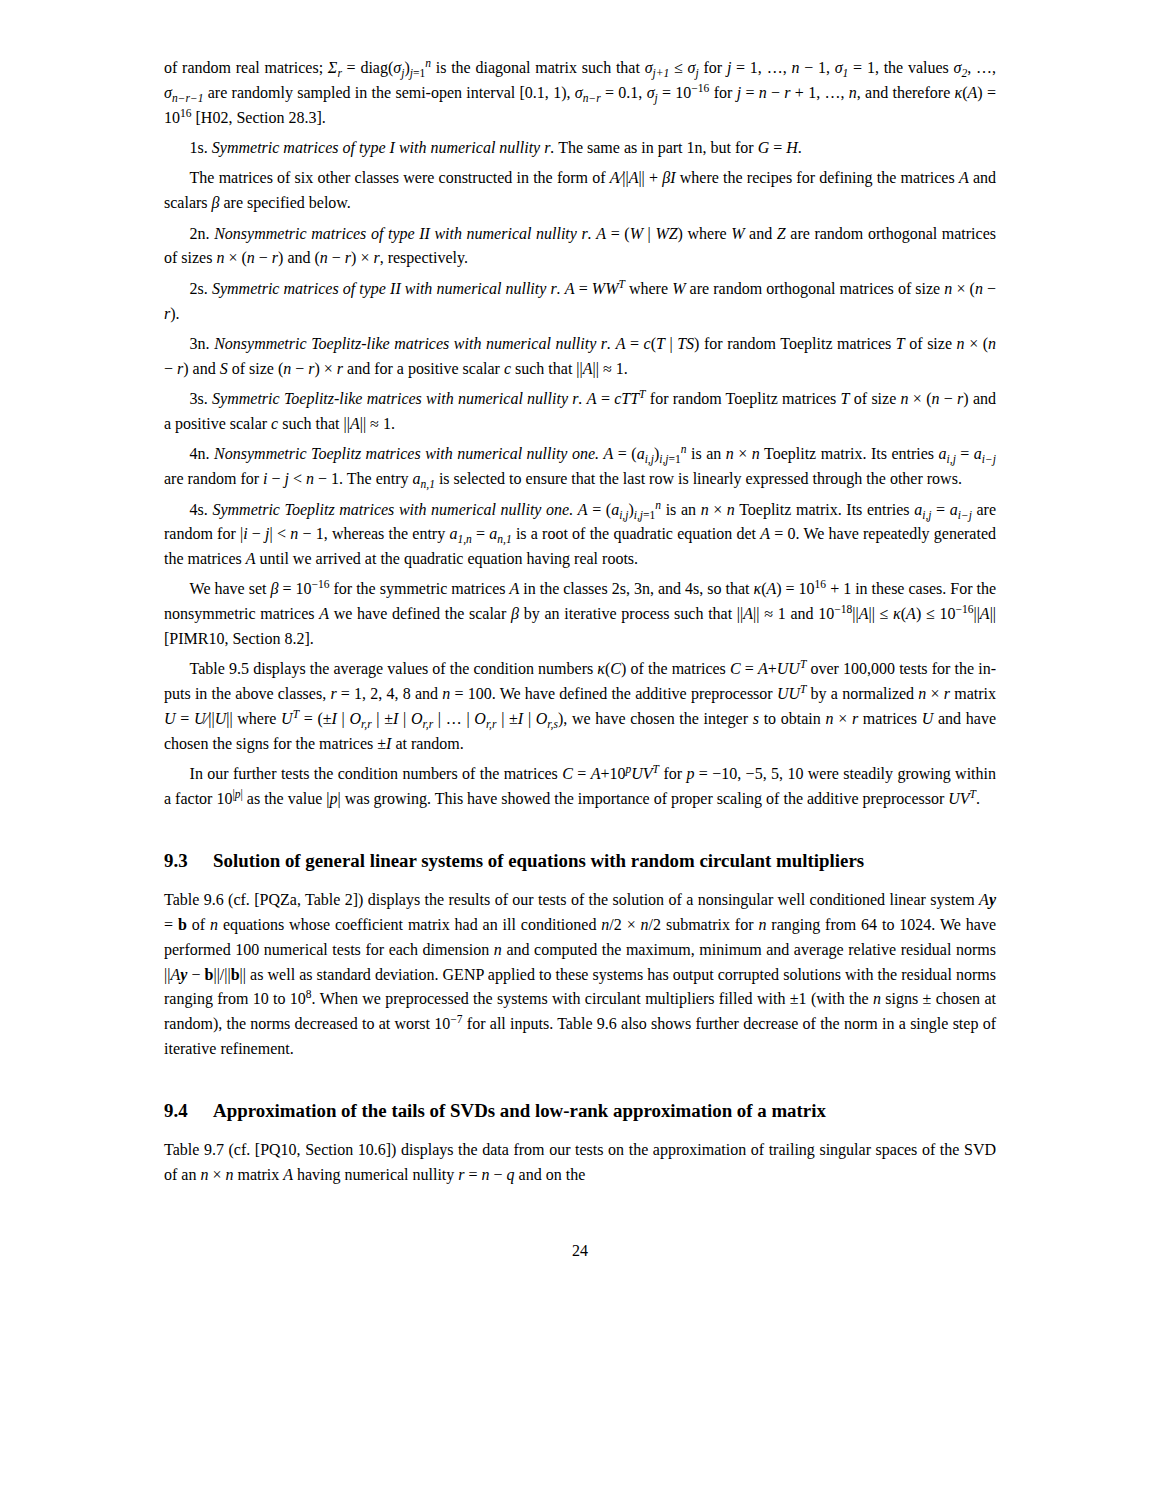of random real matrices; Σr = diag(σj)j=1n is the diagonal matrix such that σj+1 ≤ σj for j = 1, …, n − 1, σ1 = 1, the values σ2, …, σn−r−1 are randomly sampled in the semi-open interval [0.1, 1), σn−r = 0.1, σj = 10−16 for j = n − r + 1, …, n, and therefore κ(A) = 1016 [H02, Section 28.3].
1s. Symmetric matrices of type I with numerical nullity r. The same as in part 1n, but for G = H.
The matrices of six other classes were constructed in the form of A⁄||A|| + βI where the recipes for defining the matrices A and scalars β are specified below.
2n. Nonsymmetric matrices of type II with numerical nullity r. A = (W | WZ) where W and Z are random orthogonal matrices of sizes n × (n − r) and (n − r) × r, respectively.
2s. Symmetric matrices of type II with numerical nullity r. A = WWT where W are random orthogonal matrices of size n × (n − r).
3n. Nonsymmetric Toeplitz-like matrices with numerical nullity r. A = c(T | TS) for random Toeplitz matrices T of size n × (n − r) and S of size (n − r) × r and for a positive scalar c such that ||A|| ≈ 1.
3s. Symmetric Toeplitz-like matrices with numerical nullity r. A = cTTT for random Toeplitz matrices T of size n × (n − r) and a positive scalar c such that ||A|| ≈ 1.
4n. Nonsymmetric Toeplitz matrices with numerical nullity one. A = (ai,j)i,j=1n is an n × n Toeplitz matrix. Its entries ai,j = ai−j are random for i − j < n − 1. The entry an,1 is selected to ensure that the last row is linearly expressed through the other rows.
4s. Symmetric Toeplitz matrices with numerical nullity one. A = (ai,j)i,j=1n is an n × n Toeplitz matrix. Its entries ai,j = ai−j are random for |i − j| < n − 1, whereas the entry a1,n = an,1 is a root of the quadratic equation det A = 0. We have repeatedly generated the matrices A until we arrived at the quadratic equation having real roots.
We have set β = 10−16 for the symmetric matrices A in the classes 2s, 3n, and 4s, so that κ(A) = 1016 + 1 in these cases. For the nonsymmetric matrices A we have defined the scalar β by an iterative process such that ||A|| ≈ 1 and 10−18||A|| ≤ κ(A) ≤ 10−16||A|| [PIMR10, Section 8.2].
Table 9.5 displays the average values of the condition numbers κ(C) of the matrices C = A+UUT over 100,000 tests for the inputs in the above classes, r = 1, 2, 4, 8 and n = 100. We have defined the additive preprocessor UUT by a normalized n × r matrix U = U⁄||U|| where UT = (±I | Or,r | ±I | Or,r | … | Or,r | ±I | Or,s), we have chosen the integer s to obtain n × r matrices U and have chosen the signs for the matrices ±I at random.
In our further tests the condition numbers of the matrices C = A+10pUVT for p = −10, −5, 5, 10 were steadily growing within a factor 10|p| as the value |p| was growing. This have showed the importance of proper scaling of the additive preprocessor UVT.
9.3 Solution of general linear systems of equations with random circulant multipliers
Table 9.6 (cf. [PQZa, Table 2]) displays the results of our tests of the solution of a nonsingular well conditioned linear system Ay = b of n equations whose coefficient matrix had an ill conditioned n/2 × n/2 submatrix for n ranging from 64 to 1024. We have performed 100 numerical tests for each dimension n and computed the maximum, minimum and average relative residual norms ||Ay − b||/||b|| as well as standard deviation. GENP applied to these systems has output corrupted solutions with the residual norms ranging from 10 to 108. When we preprocessed the systems with circulant multipliers filled with ±1 (with the n signs ± chosen at random), the norms decreased to at worst 10−7 for all inputs. Table 9.6 also shows further decrease of the norm in a single step of iterative refinement.
9.4 Approximation of the tails of SVDs and low-rank approximation of a matrix
Table 9.7 (cf. [PQ10, Section 10.6]) displays the data from our tests on the approximation of trailing singular spaces of the SVD of an n × n matrix A having numerical nullity r = n − q and on the
24